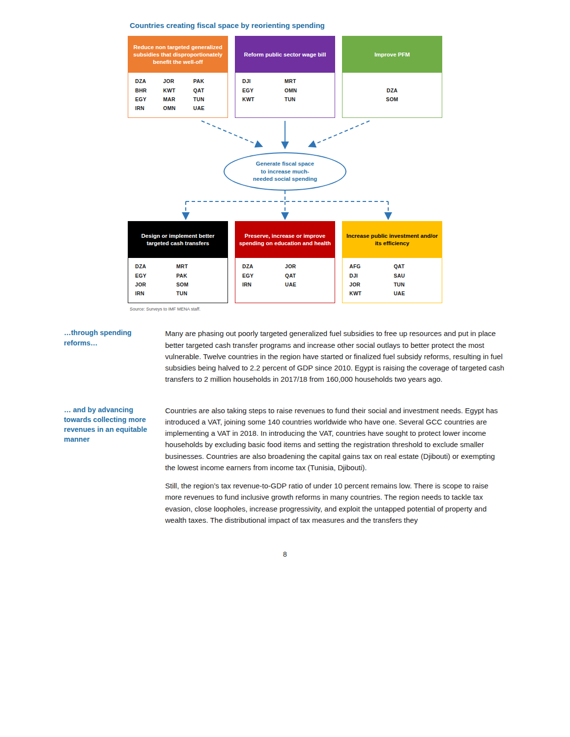Countries creating fiscal space by reorienting spending
Reduce non targeted generalized subsidies that disproportionately benefit the well-off
| DZA | JOR | PAK |
| BHR | KWT | QAT |
| EGY | MAR | TUN |
| IRN | OMN | UAE |
Reform public sector wage bill
| DJI | MRT |
| EGY | OMN |
| KWT | TUN |
Improve PFM
| DZA |
| SOM |
Generate fiscal space
to increase much-
needed social spending
Design or implement better targeted cash transfers
| DZA | MRT |
| EGY | PAK |
| JOR | SOM |
| IRN | TUN |
Preserve, increase or improve spending on education and health
| DZA | JOR |
| EGY | QAT |
| IRN | UAE |
Increase public investment and/or its efficiency
| AFG | QAT |
| DJI | SAU |
| JOR | TUN |
| KWT | UAE |
Source: Surveys to IMF MENA staff.
…through spending reforms…
Many are phasing out poorly targeted generalized fuel subsidies to free up resources and put in place better targeted cash transfer programs and increase other social outlays to better protect the most vulnerable. Twelve countries in the region have started or finalized fuel subsidy reforms, resulting in fuel subsidies being halved to 2.2 percent of GDP since 2010. Egypt is raising the coverage of targeted cash transfers to 2 million households in 2017/18 from 160,000 households two years ago.
… and by advancing towards collecting more revenues in an equitable manner
Countries are also taking steps to raise revenues to fund their social and investment needs. Egypt has introduced a VAT, joining some 140 countries worldwide who have one. Several GCC countries are implementing a VAT in 2018. In introducing the VAT, countries have sought to protect lower income households by excluding basic food items and setting the registration threshold to exclude smaller businesses. Countries are also broadening the capital gains tax on real estate (Djibouti) or exempting the lowest income earners from income tax (Tunisia, Djibouti).
Still, the region’s tax revenue-to-GDP ratio of under 10 percent remains low. There is scope to raise more revenues to fund inclusive growth reforms in many countries. The region needs to tackle tax evasion, close loopholes, increase progressivity, and exploit the untapped potential of property and wealth taxes. The distributional impact of tax measures and the transfers they
8